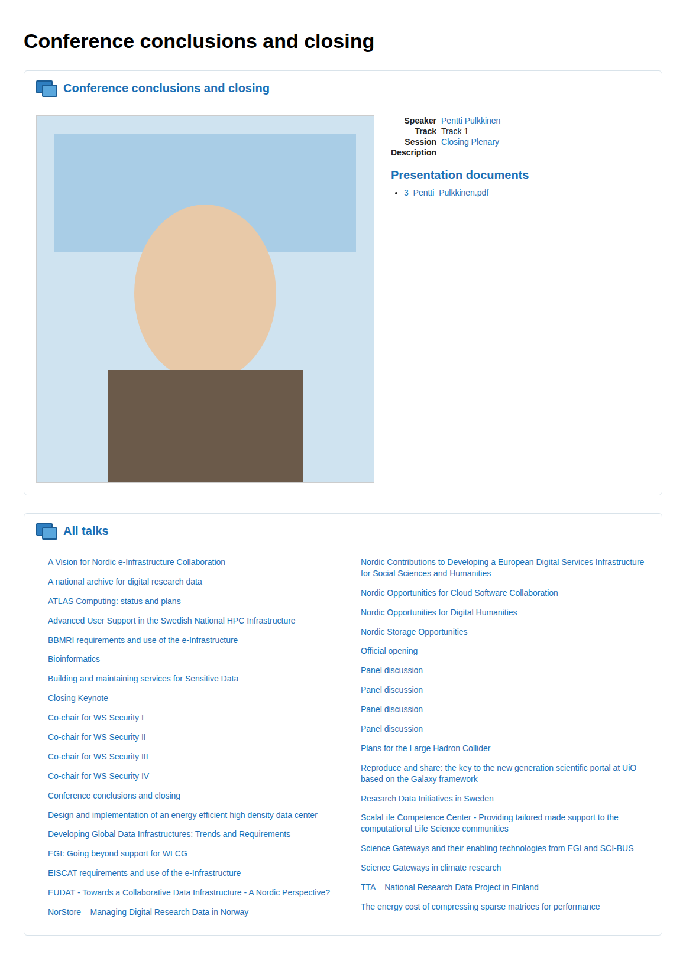Conference conclusions and closing
Conference conclusions and closing
| Speaker | Pentti Pulkkinen |
| Track | Track 1 |
| Session | Closing Plenary |
| Description | |
Presentation documents
3_Pentti_Pulkkinen.pdf
All talks
A Vision for Nordic e-Infrastructure Collaboration A national archive for digital research data ATLAS Computing: status and plans Advanced User Support in the Swedish National HPC Infrastructure BBMRI requirements and use of the e-Infrastructure Bioinformatics Building and maintaining services for Sensitive Data Closing Keynote Co-chair for WS Security I Co-chair for WS Security II Co-chair for WS Security III Co-chair for WS Security IV Conference conclusions and closing Design and implementation of an energy efficient high density data center Developing Global Data Infrastructures: Trends and Requirements EGI: Going beyond support for WLCG EISCAT requirements and use of the e-Infrastructure EUDAT - Towards a Collaborative Data Infrastructure - A Nordic Perspective? NorStore – Managing Digital Research Data in Norway Nordic Contributions to Developing a European Digital Services Infrastructure for Social Sciences and Humanities Nordic Opportunities for Cloud Software Collaboration Nordic Opportunities for Digital Humanities Nordic Storage Opportunities Official opening Panel discussion Panel discussion Panel discussion Panel discussion Plans for the Large Hadron Collider Reproduce and share: the key to the new generation scientific portal at UiO based on the Galaxy framework Research Data Initiatives in Sweden ScalaLife Competence Center - Providing tailored made support to the computational Life Science communities Science Gateways and their enabling technologies from EGI and SCI-BUS Science Gateways in climate research TTA – National Research Data Project in Finland The energy cost of compressing sparse matrices for performance